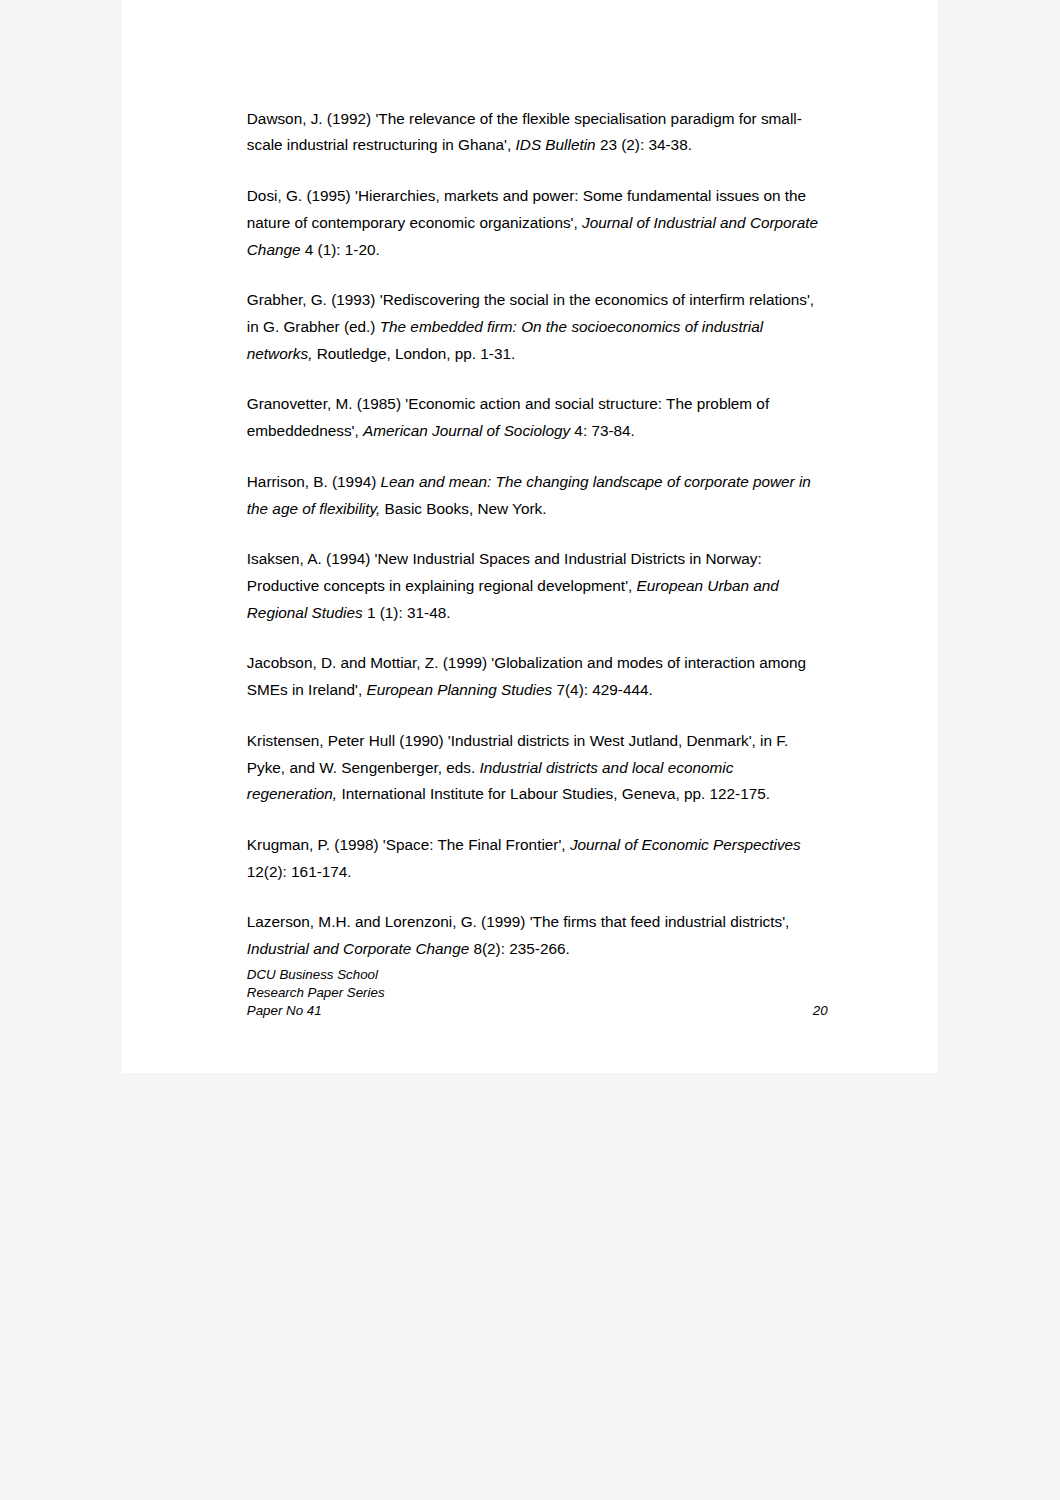Dawson, J. (1992) 'The relevance of the flexible specialisation paradigm for small-scale industrial restructuring in Ghana', IDS Bulletin 23 (2): 34-38.
Dosi, G. (1995) 'Hierarchies, markets and power: Some fundamental issues on the nature of contemporary economic organizations', Journal of Industrial and Corporate Change 4 (1): 1-20.
Grabher, G. (1993) 'Rediscovering the social in the economics of interfirm relations', in G. Grabher (ed.) The embedded firm: On the socioeconomics of industrial networks, Routledge, London, pp. 1-31.
Granovetter, M. (1985) 'Economic action and social structure: The problem of embeddedness', American Journal of Sociology 4: 73-84.
Harrison, B. (1994) Lean and mean: The changing landscape of corporate power in the age of flexibility, Basic Books, New York.
Isaksen, A. (1994) 'New Industrial Spaces and Industrial Districts in Norway: Productive concepts in explaining regional development', European Urban and Regional Studies 1 (1): 31-48.
Jacobson, D. and Mottiar, Z. (1999) 'Globalization and modes of interaction among SMEs in Ireland', European Planning Studies 7(4): 429-444.
Kristensen, Peter Hull (1990) 'Industrial districts in West Jutland, Denmark', in F. Pyke, and W. Sengenberger, eds. Industrial districts and local economic regeneration, International Institute for Labour Studies, Geneva, pp. 122-175.
Krugman, P. (1998) 'Space: The Final Frontier', Journal of Economic Perspectives 12(2): 161-174.
Lazerson, M.H. and Lorenzoni, G. (1999) 'The firms that feed industrial districts', Industrial and Corporate Change 8(2): 235-266.
DCU Business School
Research Paper Series
Paper No 41 20